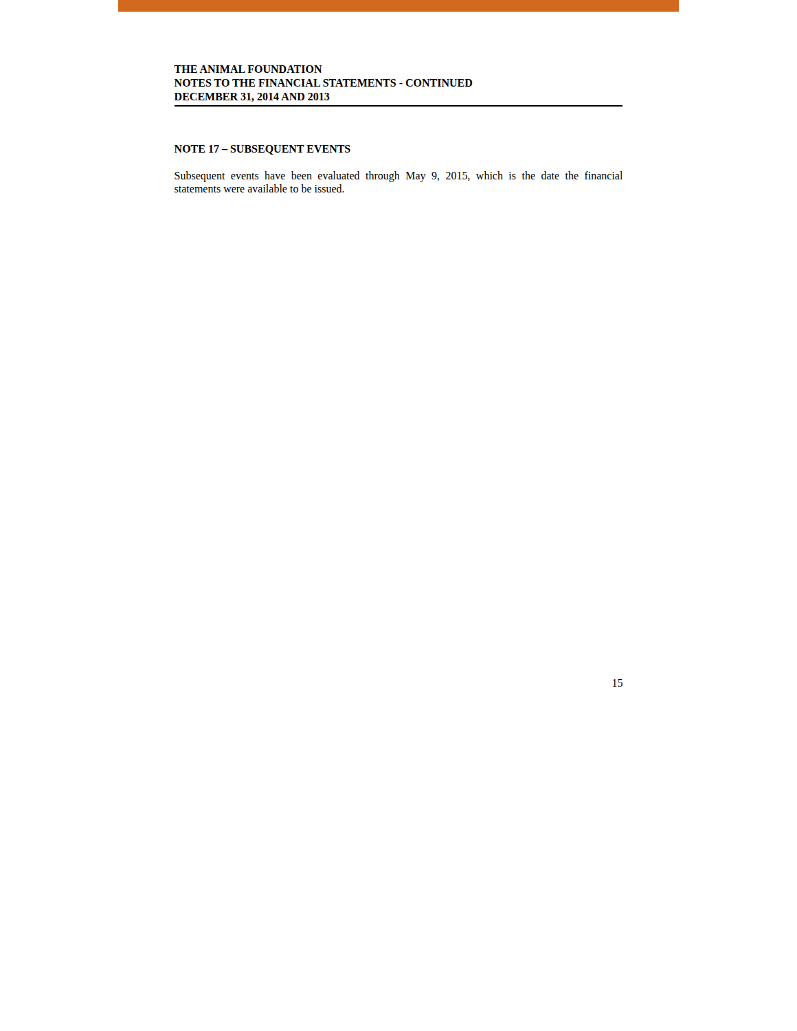THE ANIMAL FOUNDATION
NOTES TO THE FINANCIAL STATEMENTS - CONTINUED
DECEMBER 31, 2014 AND 2013
NOTE 17 – SUBSEQUENT EVENTS
Subsequent events have been evaluated through May 9, 2015, which is the date the financial statements were available to be issued.
15